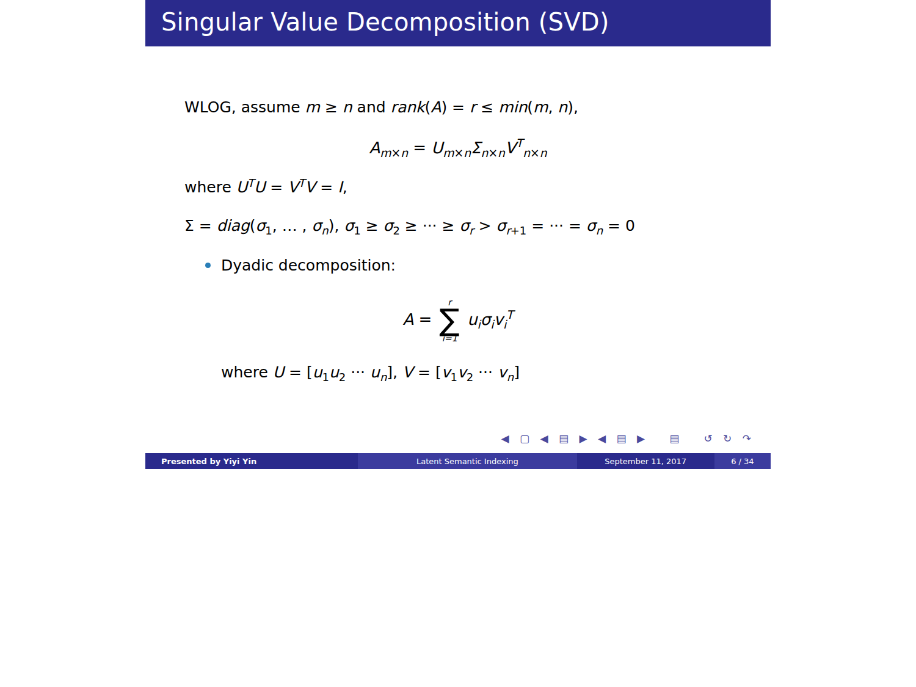Singular Value Decomposition (SVD)
WLOG, assume m ≥ n and rank(A) = r ≤ min(m, n),
Am×n = Um×n Σn×n VTn×n
where UTU = VTV = I,
Σ = diag(σ 1, … , σn), σ 1 ≥ σ 2 ≥ ··· ≥ σr > σr+1 = ··· = σn = 0
Dyadic decomposition:
A = r ∑ i=1 uiσiviT
where U = [u 1 u 2 ··· un], V = [v 1 v 2 ··· vn]
◀ ▢ ◀ ▤ ▶ ◀ ▤ ▶ ▤ ↺ ↻ ↷
Presented by Yiyi Yin
Latent Semantic Indexing
September 11, 2017
6 / 34